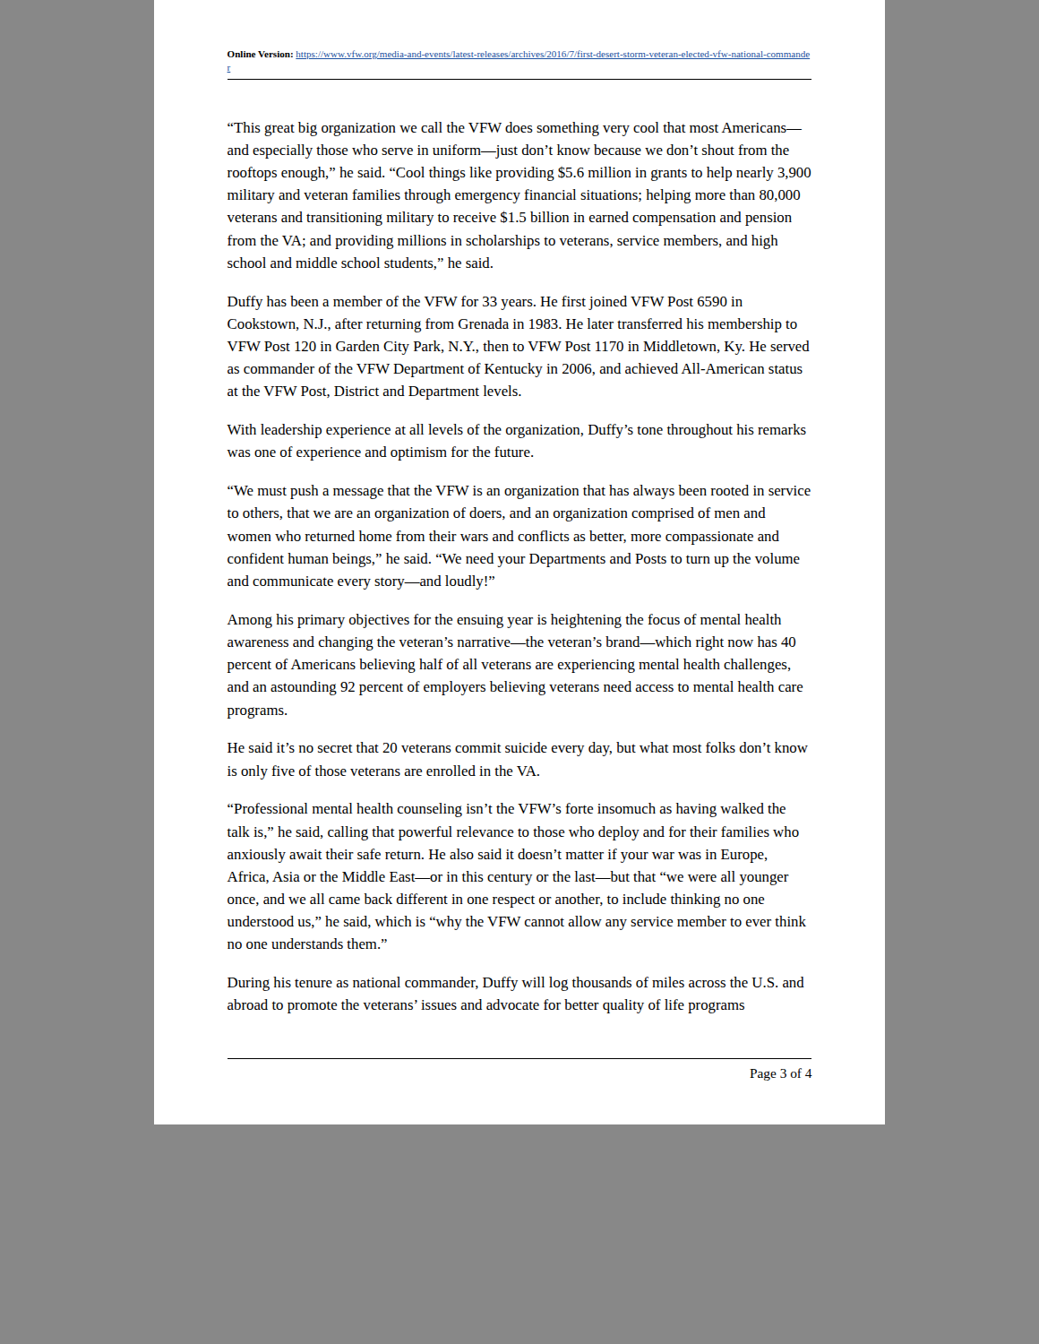Online Version: https://www.vfw.org/media-and-events/latest-releases/archives/2016/7/first-desert-storm-veteran-elected-vfw-national-commander
“This great big organization we call the VFW does something very cool that most Americans—and especially those who serve in uniform—just don’t know because we don’t shout from the rooftops enough,” he said. “Cool things like providing $5.6 million in grants to help nearly 3,900 military and veteran families through emergency financial situations; helping more than 80,000 veterans and transitioning military to receive $1.5 billion in earned compensation and pension from the VA; and providing millions in scholarships to veterans, service members, and high school and middle school students,” he said.
Duffy has been a member of the VFW for 33 years. He first joined VFW Post 6590 in Cookstown, N.J., after returning from Grenada in 1983. He later transferred his membership to VFW Post 120 in Garden City Park, N.Y., then to VFW Post 1170 in Middletown, Ky. He served as commander of the VFW Department of Kentucky in 2006, and achieved All-American status at the VFW Post, District and Department levels.
With leadership experience at all levels of the organization, Duffy’s tone throughout his remarks was one of experience and optimism for the future.
“We must push a message that the VFW is an organization that has always been rooted in service to others, that we are an organization of doers, and an organization comprised of men and women who returned home from their wars and conflicts as better, more compassionate and confident human beings,” he said. “We need your Departments and Posts to turn up the volume and communicate every story—and loudly!”
Among his primary objectives for the ensuing year is heightening the focus of mental health awareness and changing the veteran’s narrative—the veteran’s brand—which right now has 40 percent of Americans believing half of all veterans are experiencing mental health challenges, and an astounding 92 percent of employers believing veterans need access to mental health care programs.
He said it’s no secret that 20 veterans commit suicide every day, but what most folks don’t know is only five of those veterans are enrolled in the VA.
“Professional mental health counseling isn’t the VFW’s forte insomuch as having walked the talk is,” he said, calling that powerful relevance to those who deploy and for their families who anxiously await their safe return. He also said it doesn’t matter if your war was in Europe, Africa, Asia or the Middle East—or in this century or the last—but that “we were all younger once, and we all came back different in one respect or another, to include thinking no one understood us,” he said, which is “why the VFW cannot allow any service member to ever think no one understands them.”
During his tenure as national commander, Duffy will log thousands of miles across the U.S. and abroad to promote the veterans’ issues and advocate for better quality of life programs
Page 3 of 4